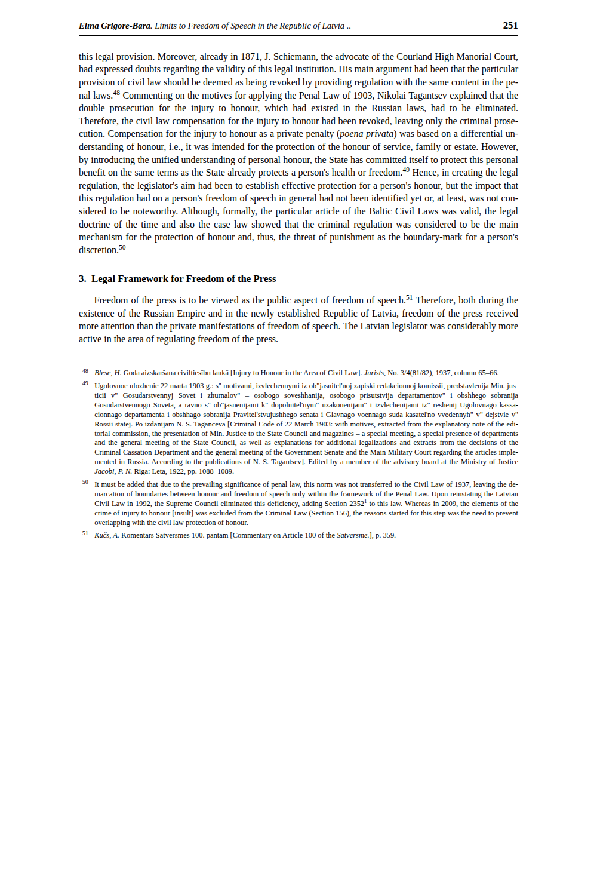Elīna Grigore-Bāra. Limits to Freedom of Speech in the Republic of Latvia .. 251
this legal provision. Moreover, already in 1871, J. Schiemann, the advocate of the Courland High Manorial Court, had expressed doubts regarding the validity of this legal institution. His main argument had been that the particular provision of civil law should be deemed as being revoked by providing regulation with the same content in the penal laws.48 Commenting on the motives for applying the Penal Law of 1903, Nikolai Tagantsev explained that the double prosecution for the injury to honour, which had existed in the Russian laws, had to be eliminated. Therefore, the civil law compensation for the injury to honour had been revoked, leaving only the criminal prosecution. Compensation for the injury to honour as a private penalty (poena privata) was based on a differential understanding of honour, i.e., it was intended for the protection of the honour of service, family or estate. However, by introducing the unified understanding of personal honour, the State has committed itself to protect this personal benefit on the same terms as the State already protects a person's health or freedom.49 Hence, in creating the legal regulation, the legislator's aim had been to establish effective protection for a person's honour, but the impact that this regulation had on a person's freedom of speech in general had not been identified yet or, at least, was not considered to be noteworthy. Although, formally, the particular article of the Baltic Civil Laws was valid, the legal doctrine of the time and also the case law showed that the criminal regulation was considered to be the main mechanism for the protection of honour and, thus, the threat of punishment as the boundary-mark for a person's discretion.50
3. Legal Framework for Freedom of the Press
Freedom of the press is to be viewed as the public aspect of freedom of speech.51 Therefore, both during the existence of the Russian Empire and in the newly established Republic of Latvia, freedom of the press received more attention than the private manifestations of freedom of speech. The Latvian legislator was considerably more active in the area of regulating freedom of the press.
Blese, H. Goda aizskaršana civiltiesību laukā [Injury to Honour in the Area of Civil Law]. Jurists, No. 3/4(81/82), 1937, column 65–66.
Ugolovnoe ulozhenie 22 marta 1903 g.: s" motivami, izvlechennymi iz ob"jasnitel'noj zapiski redakcionnoj komissii, predstavlenija Min. justicii v" Gosudarstvennyj Sovet i zhurnalov" – osobogo soveshhanija, osobogo prisutstvija departamentov" i obshhego sobranija Gosudarstvennogo Soveta, a ravno s" ob"jasnenijami k" dopolnitel'nym" uzakonenijam" i izvlechenijami iz" reshenij Ugolovnago kassacionnago departamenta i obshhago sobranija Pravitel'stvujushhego senata i Glavnago voennago suda kasatel'no vvedennyh" v" dejstvie v" Rossii statej. Po izdanijam N. S. Taganceva [Criminal Code of 22 March 1903: with motives, extracted from the explanatory note of the editorial commission, the presentation of Min. Justice to the State Council and magazines – a special meeting, a special presence of departments and the general meeting of the State Council, as well as explanations for additional legalizations and extracts from the decisions of the Criminal Cassation Department and the general meeting of the Government Senate and the Main Military Court regarding the articles implemented in Russia. According to the publications of N. S. Tagantsev]. Edited by a member of the advisory board at the Ministry of Justice Jacobi, P. N. Riga: Leta, 1922, pp. 1088–1089.
It must be added that due to the prevailing significance of penal law, this norm was not transferred to the Civil Law of 1937, leaving the demarcation of boundaries between honour and freedom of speech only within the framework of the Penal Law. Upon reinstating the Latvian Civil Law in 1992, the Supreme Council eliminated this deficiency, adding Section 23521 to this law. Whereas in 2009, the elements of the crime of injury to honour [insult] was excluded from the Criminal Law (Section 156), the reasons started for this step was the need to prevent overlapping with the civil law protection of honour.
Kučs, A. Komentārs Satversmes 100. pantam [Commentary on Article 100 of the Satversme.], p. 359.